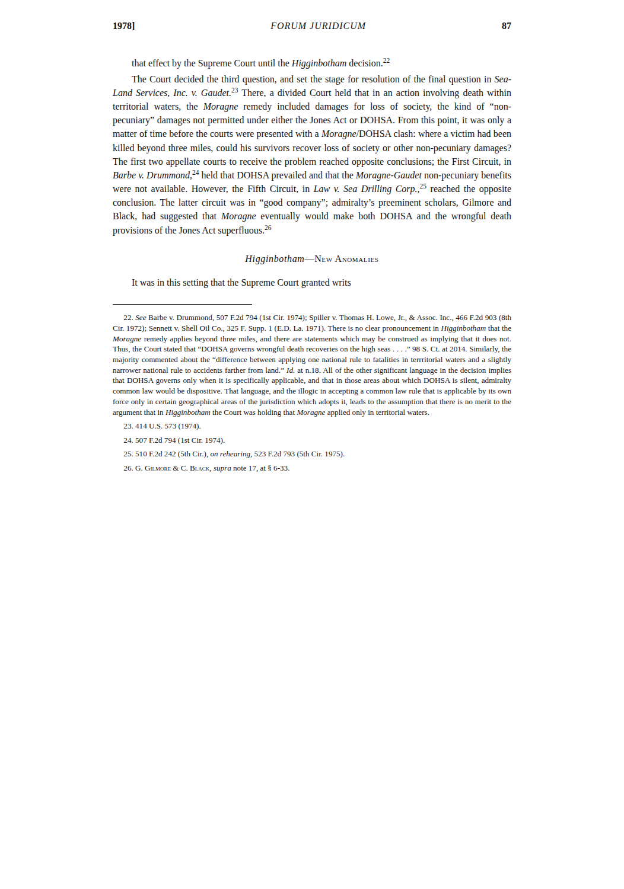1978] Forum Juridicum 87
that effect by the Supreme Court until the Higginbotham decision.22
The Court decided the third question, and set the stage for resolution of the final question in Sea-Land Services, Inc. v. Gaudet.23 There, a divided Court held that in an action involving death within territorial waters, the Moragne remedy included damages for loss of society, the kind of “non-pecuniary” damages not permitted under either the Jones Act or DOHSA. From this point, it was only a matter of time before the courts were presented with a Moragne/DOHSA clash: where a victim had been killed beyond three miles, could his survivors recover loss of society or other non-pecuniary damages? The first two appellate courts to receive the problem reached opposite conclusions; the First Circuit, in Barbe v. Drummond,24 held that DOHSA prevailed and that the Moragne-Gaudet non-pecuniary benefits were not available. However, the Fifth Circuit, in Law v. Sea Drilling Corp.,25 reached the opposite conclusion. The latter circuit was in “good company”; admiralty’s preeminent scholars, Gilmore and Black, had suggested that Moragne eventually would make both DOHSA and the wrongful death provisions of the Jones Act superfluous.26
Higginbotham—New Anomalies
It was in this setting that the Supreme Court granted writs
22. See Barbe v. Drummond, 507 F.2d 794 (1st Cir. 1974); Spiller v. Thomas H. Lowe, Jr., & Assoc. Inc., 466 F.2d 903 (8th Cir. 1972); Sennett v. Shell Oil Co., 325 F. Supp. 1 (E.D. La. 1971). There is no clear pronouncement in Higginbotham that the Moragne remedy applies beyond three miles, and there are statements which may be construed as implying that it does not. Thus, the Court stated that “DOHSA governs wrongful death recoveries on the high seas . . . .” 98 S. Ct. at 2014. Similarly, the majority commented about the “difference between applying one national rule to fatalities in terrritorial waters and a slightly narrower national rule to accidents farther from land.” Id. at n.18. All of the other significant language in the decision implies that DOHSA governs only when it is specifically applicable, and that in those areas about which DOHSA is silent, admiralty common law would be dispositive. That language, and the illogic in accepting a common law rule that is applicable by its own force only in certain geographical areas of the jurisdiction which adopts it, leads to the assumption that there is no merit to the argument that in Higginbotham the Court was holding that Moragne applied only in territorial waters.
23. 414 U.S. 573 (1974).
24. 507 F.2d 794 (1st Cir. 1974).
25. 510 F.2d 242 (5th Cir.), on rehearing, 523 F.2d 793 (5th Cir. 1975).
26. G. Gilmore & C. Black, supra note 17, at § 6-33.